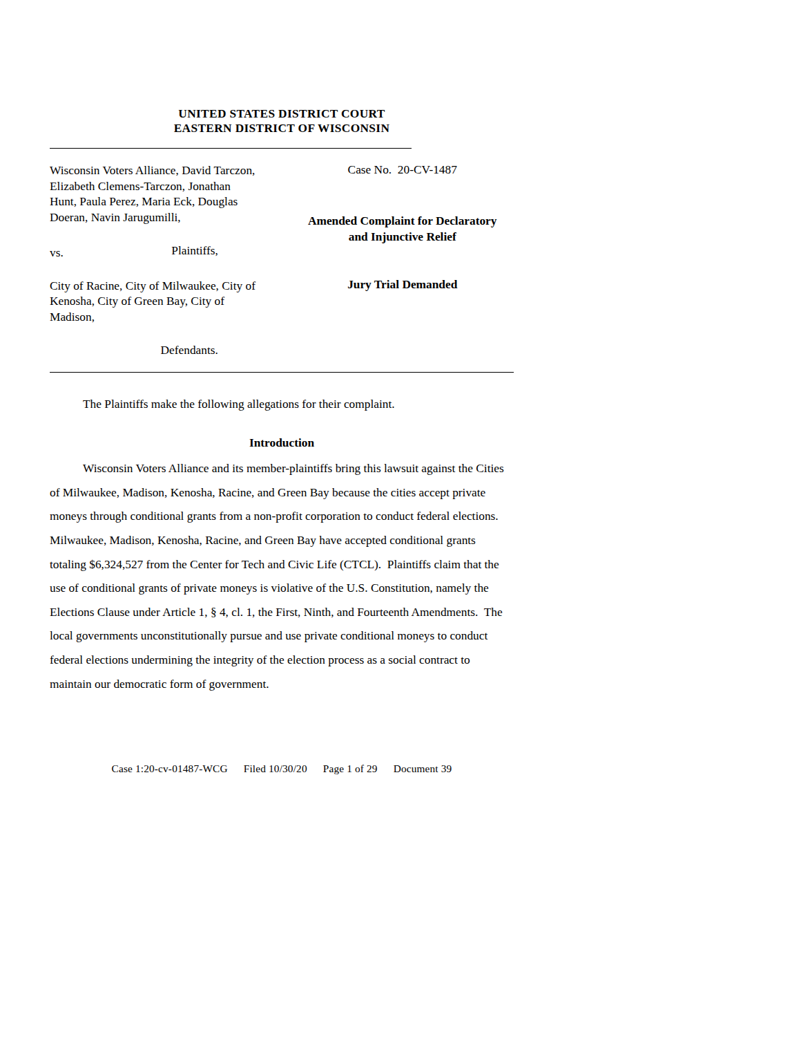UNITED STATES DISTRICT COURT
EASTERN DISTRICT OF WISCONSIN
| Wisconsin Voters Alliance, David Tarczon, Elizabeth Clemens-Tarczon, Jonathan Hunt, Paula Perez, Maria Eck, Douglas Doeran, Navin Jarugumilli, Plaintiffs, vs. City of Racine, City of Milwaukee, City of Kenosha, City of Green Bay, City of Madison, Defendants. | Case No. 20-CV-1487 Amended Complaint for Declaratory and Injunctive Relief Jury Trial Demanded |
The Plaintiffs make the following allegations for their complaint.
Introduction
Wisconsin Voters Alliance and its member-plaintiffs bring this lawsuit against the Cities of Milwaukee, Madison, Kenosha, Racine, and Green Bay because the cities accept private moneys through conditional grants from a non-profit corporation to conduct federal elections. Milwaukee, Madison, Kenosha, Racine, and Green Bay have accepted conditional grants totaling $6,324,527 from the Center for Tech and Civic Life (CTCL). Plaintiffs claim that the use of conditional grants of private moneys is violative of the U.S. Constitution, namely the Elections Clause under Article 1, § 4, cl. 1, the First, Ninth, and Fourteenth Amendments. The local governments unconstitutionally pursue and use private conditional moneys to conduct federal elections undermining the integrity of the election process as a social contract to maintain our democratic form of government.
Case 1:20-cv-01487-WCG Filed 10/30/20 Page 1 of 29 Document 39